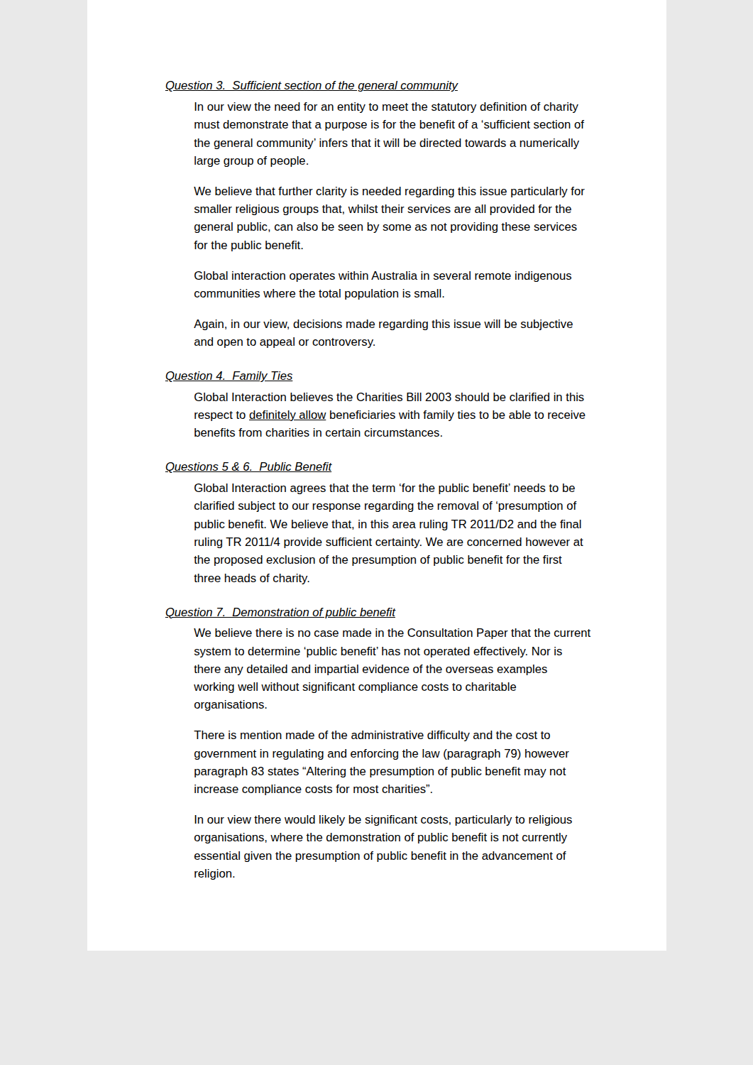Question 3. Sufficient section of the general community
In our view the need for an entity to meet the statutory definition of charity must demonstrate that a purpose is for the benefit of a ‘sufficient section of the general community’ infers that it will be directed towards a numerically large group of people.
We believe that further clarity is needed regarding this issue particularly for smaller religious groups that, whilst their services are all provided for the general public, can also be seen by some as not providing these services for the public benefit.
Global interaction operates within Australia in several remote indigenous communities where the total population is small.
Again, in our view, decisions made regarding this issue will be subjective and open to appeal or controversy.
Question 4. Family Ties
Global Interaction believes the Charities Bill 2003 should be clarified in this respect to definitely allow beneficiaries with family ties to be able to receive benefits from charities in certain circumstances.
Questions 5 & 6. Public Benefit
Global Interaction agrees that the term ‘for the public benefit’ needs to be clarified subject to our response regarding the removal of ‘presumption of public benefit. We believe that, in this area ruling TR 2011/D2 and the final ruling TR 2011/4 provide sufficient certainty. We are concerned however at the proposed exclusion of the presumption of public benefit for the first three heads of charity.
Question 7. Demonstration of public benefit
We believe there is no case made in the Consultation Paper that the current system to determine ‘public benefit’ has not operated effectively. Nor is there any detailed and impartial evidence of the overseas examples working well without significant compliance costs to charitable organisations.
There is mention made of the administrative difficulty and the cost to government in regulating and enforcing the law (paragraph 79) however paragraph 83 states “Altering the presumption of public benefit may not increase compliance costs for most charities”.
In our view there would likely be significant costs, particularly to religious organisations, where the demonstration of public benefit is not currently essential given the presumption of public benefit in the advancement of religion.